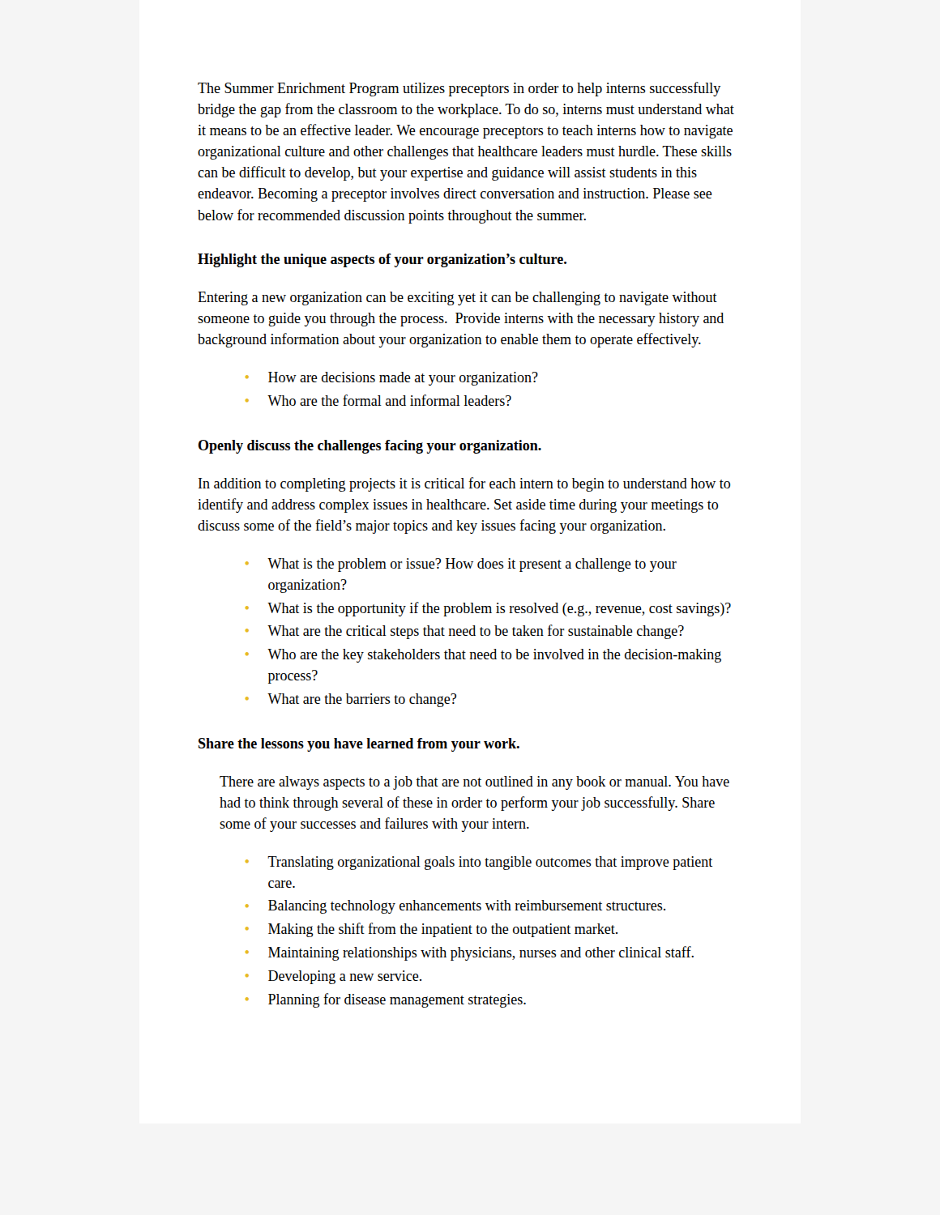The Summer Enrichment Program utilizes preceptors in order to help interns successfully bridge the gap from the classroom to the workplace. To do so, interns must understand what it means to be an effective leader. We encourage preceptors to teach interns how to navigate organizational culture and other challenges that healthcare leaders must hurdle. These skills can be difficult to develop, but your expertise and guidance will assist students in this endeavor. Becoming a preceptor involves direct conversation and instruction. Please see below for recommended discussion points throughout the summer.
Highlight the unique aspects of your organization’s culture.
Entering a new organization can be exciting yet it can be challenging to navigate without someone to guide you through the process. Provide interns with the necessary history and background information about your organization to enable them to operate effectively.
How are decisions made at your organization?
Who are the formal and informal leaders?
Openly discuss the challenges facing your organization.
In addition to completing projects it is critical for each intern to begin to understand how to identify and address complex issues in healthcare. Set aside time during your meetings to discuss some of the field’s major topics and key issues facing your organization.
What is the problem or issue? How does it present a challenge to your organization?
What is the opportunity if the problem is resolved (e.g., revenue, cost savings)?
What are the critical steps that need to be taken for sustainable change?
Who are the key stakeholders that need to be involved in the decision-making process?
What are the barriers to change?
Share the lessons you have learned from your work.
There are always aspects to a job that are not outlined in any book or manual. You have had to think through several of these in order to perform your job successfully. Share some of your successes and failures with your intern.
Translating organizational goals into tangible outcomes that improve patient care.
Balancing technology enhancements with reimbursement structures.
Making the shift from the inpatient to the outpatient market.
Maintaining relationships with physicians, nurses and other clinical staff.
Developing a new service.
Planning for disease management strategies.